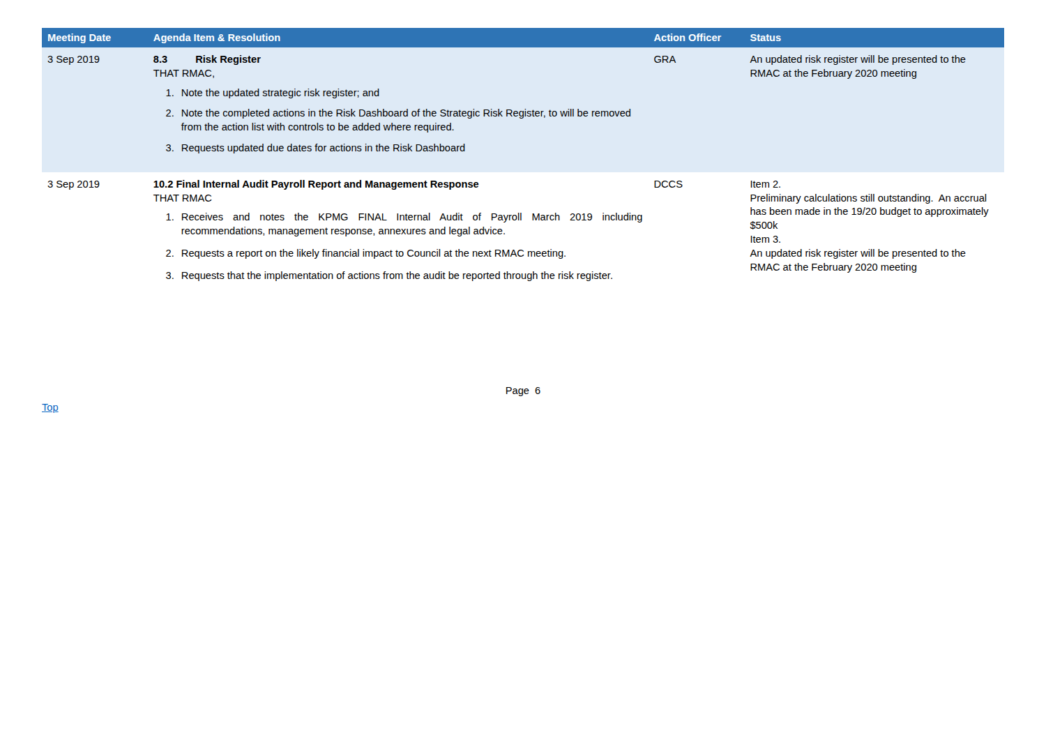| Meeting Date | Agenda Item & Resolution | Action Officer | Status |
| --- | --- | --- | --- |
| 3 Sep 2019 | 8.3 Risk Register THAT RMAC, Note the updated strategic risk register; and Note the completed actions in the Risk Dashboard of the Strategic Risk Register, to will be removed from the action list with controls to be added where required. Requests updated due dates for actions in the Risk Dashboard | GRA | An updated risk register will be presented to the RMAC at the February 2020 meeting |
| 3 Sep 2019 | 10.2 Final Internal Audit Payroll Report and Management Response THAT RMAC Receives and notes the KPMG FINAL Internal Audit of Payroll March 2019 including recommendations, management response, annexures and legal advice. Requests a report on the likely financial impact to Council at the next RMAC meeting. Requests that the implementation of actions from the audit be reported through the risk register. | DCCS | Item 2. Preliminary calculations still outstanding. An accrual has been made in the 19/20 budget to approximately $500k Item 3. An updated risk register will be presented to the RMAC at the February 2020 meeting |
Page 6
Top